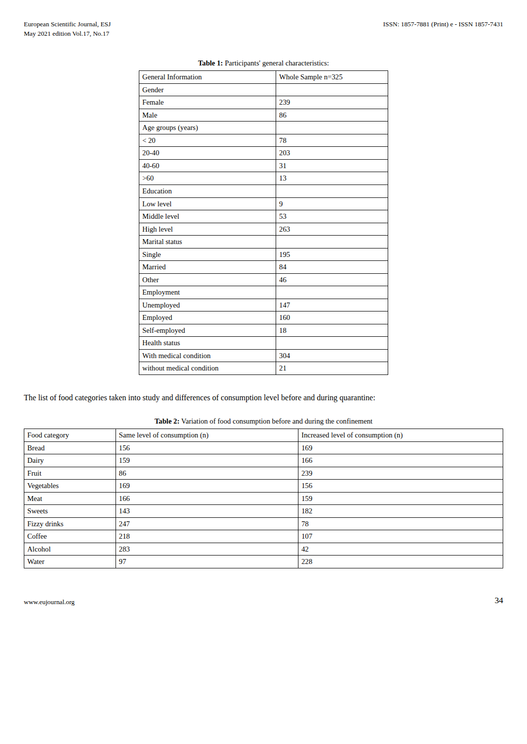European Scientific Journal, ESJ May 2021 edition Vol.17, No.17
ISSN: 1857-7881 (Print) e - ISSN 1857-7431
Table 1: Participants' general characteristics:
| General Information | Whole Sample n=325 |
| Gender | |
| Female | 239 |
| Male | 86 |
| Age groups (years) | |
| < 20 | 78 |
| 20-40 | 203 |
| 40-60 | 31 |
| >60 | 13 |
| Education | |
| Low level | 9 |
| Middle level | 53 |
| High level | 263 |
| Marital status | |
| Single | 195 |
| Married | 84 |
| Other | 46 |
| Employment | |
| Unemployed | 147 |
| Employed | 160 |
| Self-employed | 18 |
| Health status | |
| With medical condition | 304 |
| without medical condition | 21 |
The list of food categories taken into study and differences of consumption level before and during quarantine:
Table 2: Variation of food consumption before and during the confinement
| Food category | Same level of consumption (n) | Increased level of consumption (n) |
| Bread | 156 | 169 |
| Dairy | 159 | 166 |
| Fruit | 86 | 239 |
| Vegetables | 169 | 156 |
| Meat | 166 | 159 |
| Sweets | 143 | 182 |
| Fizzy drinks | 247 | 78 |
| Coffee | 218 | 107 |
| Alcohol | 283 | 42 |
| Water | 97 | 228 |
www.eujournal.org
34